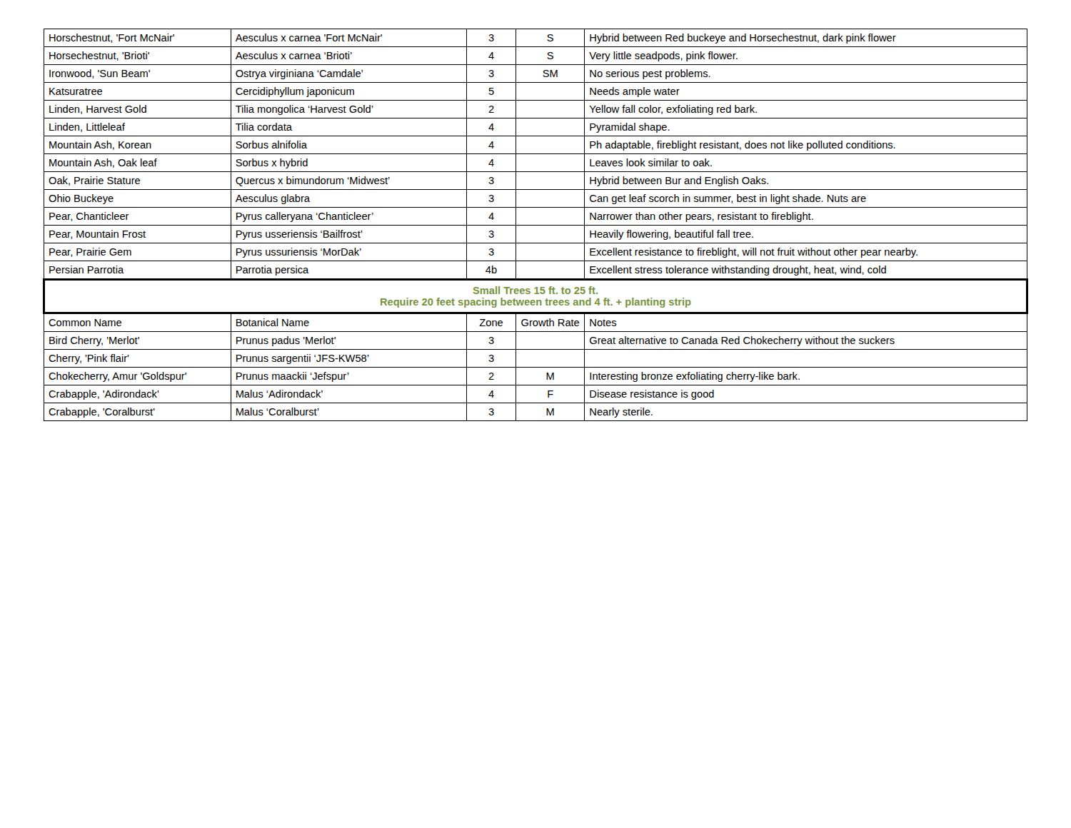| Horschestnut, 'Fort McNair' | Aesculus x carnea 'Fort McNair' | 3 | S | Hybrid between Red buckeye and Horsechestnut, dark pink flower |
| Horsechestnut, 'Brioti' | Aesculus x carnea ‘Brioti’ | 4 | S | Very little seadpods, pink flower. |
| Ironwood, 'Sun Beam' | Ostrya virginiana ‘Camdale’ | 3 | SM | No serious pest problems. |
| Katsuratree | Cercidiphyllum japonicum | 5 | | Needs ample water |
| Linden, Harvest Gold | Tilia mongolica ‘Harvest Gold’ | 2 | | Yellow fall color, exfoliating red bark. |
| Linden, Littleleaf | Tilia cordata | 4 | | Pyramidal shape. |
| Mountain Ash, Korean | Sorbus alnifolia | 4 | | Ph adaptable, fireblight resistant, does not like polluted conditions. |
| Mountain Ash, Oak leaf | Sorbus x hybrid | 4 | | Leaves look similar to oak. |
| Oak, Prairie Stature | Quercus x bimundorum ‘Midwest’ | 3 | | Hybrid between Bur and English Oaks. |
| Ohio Buckeye | Aesculus glabra | 3 | | Can get leaf scorch in summer, best in light shade. Nuts are |
| Pear, Chanticleer | Pyrus calleryana ‘Chanticleer’ | 4 | | Narrower than other pears, resistant to fireblight. |
| Pear, Mountain Frost | Pyrus usseriensis ‘Bailfrost’ | 3 | | Heavily flowering, beautiful fall tree. |
| Pear, Prairie Gem | Pyrus ussuriensis ‘MorDak’ | 3 | | Excellent resistance to fireblight, will not fruit without other pear nearby. |
| Persian Parrotia | Parrotia persica | 4b | | Excellent stress tolerance withstanding drought, heat, wind, cold |
| Small Trees 15 ft. to 25 ft. Require 20 feet spacing between trees and 4 ft. + planting strip |
| Common Name | Botanical Name | Zone | Growth Rate | Notes |
| Bird Cherry, 'Merlot' | Prunus padus 'Merlot' | 3 | | Great alternative to Canada Red Chokecherry without the suckers |
| Cherry, 'Pink flair' | Prunus sargentii ‘JFS-KW58’ | 3 | | |
| Chokecherry, Amur 'Goldspur' | Prunus maackii ‘Jefspur’ | 2 | M | Interesting bronze exfoliating cherry-like bark. |
| Crabapple, 'Adirondack' | Malus ‘Adirondack’ | 4 | F | Disease resistance is good |
| Crabapple, 'Coralburst' | Malus ‘Coralburst’ | 3 | M | Nearly sterile. |